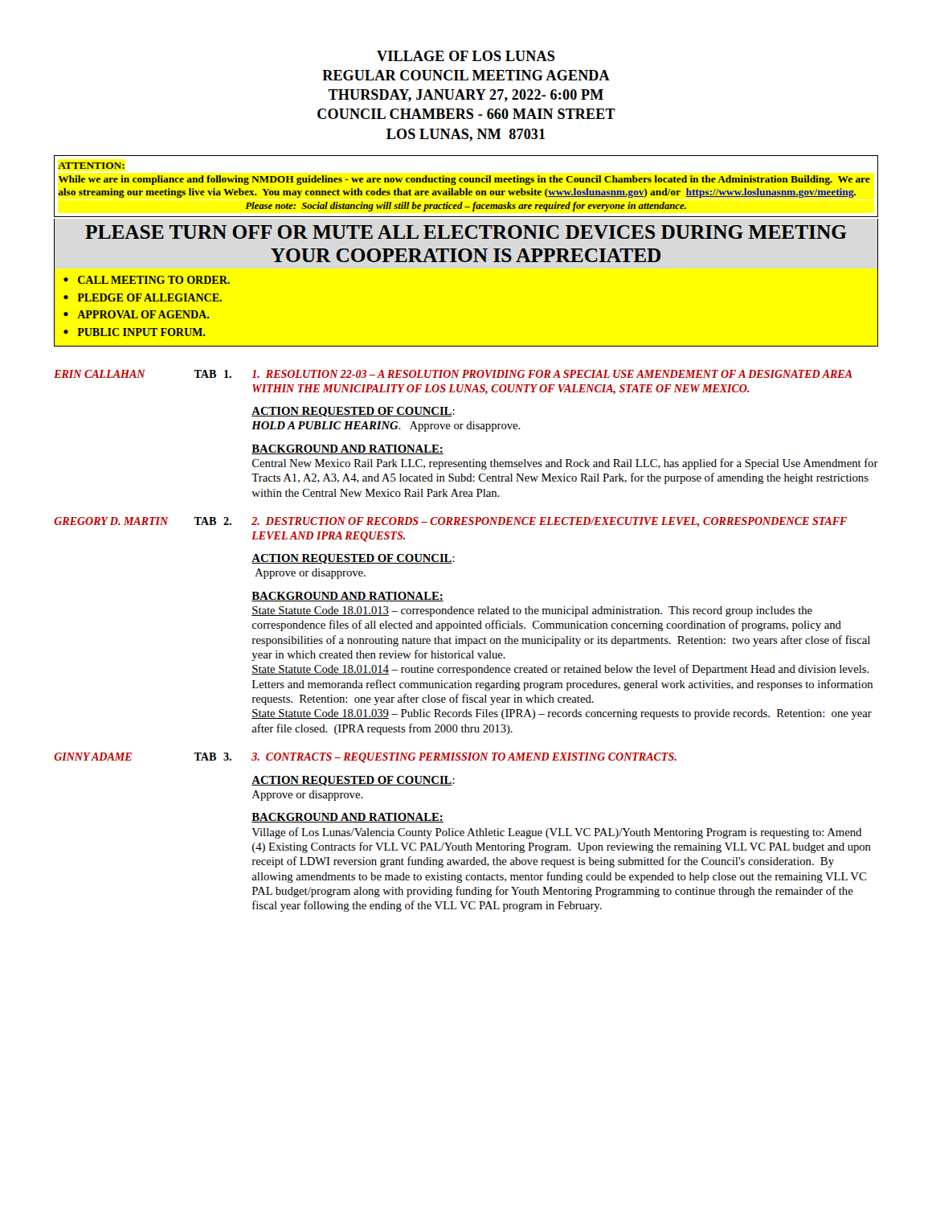VILLAGE OF LOS LUNAS
REGULAR COUNCIL MEETING AGENDA
THURSDAY, JANUARY 27, 2022- 6:00 PM
COUNCIL CHAMBERS - 660 MAIN STREET
LOS LUNAS, NM 87031
ATTENTION: While we are in compliance and following NMDOH guidelines - we are now conducting council meetings in the Council Chambers located in the Administration Building. We are also streaming our meetings live via Webex. You may connect with codes that are available on our website (www.loslunasnm.gov) and/or https://www.loslunasnm.gov/meeting. Please note: Social distancing will still be practiced – facemasks are required for everyone in attendance.
PLEASE TURN OFF OR MUTE ALL ELECTRONIC DEVICES DURING MEETING
YOUR COOPERATION IS APPRECIATED
CALL MEETING TO ORDER.
PLEDGE OF ALLEGIANCE.
APPROVAL OF AGENDA.
PUBLIC INPUT FORUM.
| ERIN CALLAHAN | TAB 1. | 1. RESOLUTION 22-03 – A RESOLUTION PROVIDING FOR A SPECIAL USE AMENDEMENT OF A DESIGNATED AREA WITHIN THE MUNICIPALITY OF LOS LUNAS, COUNTY OF VALENCIA, STATE OF NEW MEXICO. ACTION REQUESTED OF COUNCIL : HOLD A PUBLIC HEARING . Approve or disapprove. BACKGROUND AND RATIONALE: Central New Mexico Rail Park LLC, representing themselves and Rock and Rail LLC, has applied for a Special Use Amendment for Tracts A1, A2, A3, A4, and A5 located in Subd: Central New Mexico Rail Park, for the purpose of amending the height restrictions within the Central New Mexico Rail Park Area Plan. |
| GREGORY D. MARTIN | TAB 2. | 2. DESTRUCTION OF RECORDS – CORRESPONDENCE ELECTED/EXECUTIVE LEVEL, CORRESPONDENCE STAFF LEVEL AND IPRA REQUESTS. ACTION REQUESTED OF COUNCIL : Approve or disapprove. BACKGROUND AND RATIONALE: State Statute Code 18.01.013 – correspondence related to the municipal administration. This record group includes the correspondence files of all elected and appointed officials. Communication concerning coordination of programs, policy and responsibilities of a nonrouting nature that impact on the municipality or its departments. Retention: two years after close of fiscal year in which created then review for historical value. State Statute Code 18.01.014 – routine correspondence created or retained below the level of Department Head and division levels. Letters and memoranda reflect communication regarding program procedures, general work activities, and responses to information requests. Retention: one year after close of fiscal year in which created. State Statute Code 18.01.039 – Public Records Files (IPRA) – records concerning requests to provide records. Retention: one year after file closed. (IPRA requests from 2000 thru 2013). |
| GINNY ADAME | TAB 3. | 3. CONTRACTS – REQUESTING PERMISSION TO AMEND EXISTING CONTRACTS. ACTION REQUESTED OF COUNCIL : Approve or disapprove. BACKGROUND AND RATIONALE: Village of Los Lunas/Valencia County Police Athletic League (VLL VC PAL)/Youth Mentoring Program is requesting to: Amend (4) Existing Contracts for VLL VC PAL/Youth Mentoring Program. Upon reviewing the remaining VLL VC PAL budget and upon receipt of LDWI reversion grant funding awarded, the above request is being submitted for the Council's consideration. By allowing amendments to be made to existing contacts, mentor funding could be expended to help close out the remaining VLL VC PAL budget/program along with providing funding for Youth Mentoring Programming to continue through the remainder of the fiscal year following the ending of the VLL VC PAL program in February. |